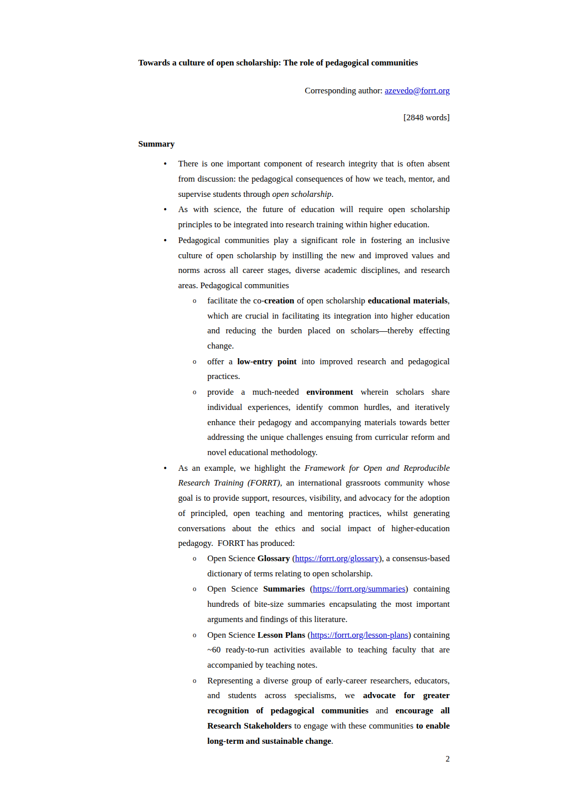Towards a culture of open scholarship: The role of pedagogical communities
Corresponding author: azevedo@forrt.org
[2848 words]
Summary
There is one important component of research integrity that is often absent from discussion: the pedagogical consequences of how we teach, mentor, and supervise students through open scholarship.
As with science, the future of education will require open scholarship principles to be integrated into research training within higher education.
Pedagogical communities play a significant role in fostering an inclusive culture of open scholarship by instilling the new and improved values and norms across all career stages, diverse academic disciplines, and research areas. Pedagogical communities
facilitate the co-creation of open scholarship educational materials, which are crucial in facilitating its integration into higher education and reducing the burden placed on scholars—thereby effecting change.
offer a low-entry point into improved research and pedagogical practices.
provide a much-needed environment wherein scholars share individual experiences, identify common hurdles, and iteratively enhance their pedagogy and accompanying materials towards better addressing the unique challenges ensuing from curricular reform and novel educational methodology.
As an example, we highlight the Framework for Open and Reproducible Research Training (FORRT), an international grassroots community whose goal is to provide support, resources, visibility, and advocacy for the adoption of principled, open teaching and mentoring practices, whilst generating conversations about the ethics and social impact of higher-education pedagogy. FORRT has produced:
Open Science Glossary (https://forrt.org/glossary), a consensus-based dictionary of terms relating to open scholarship.
Open Science Summaries (https://forrt.org/summaries) containing hundreds of bite-size summaries encapsulating the most important arguments and findings of this literature.
Open Science Lesson Plans (https://forrt.org/lesson-plans) containing ~60 ready-to-run activities available to teaching faculty that are accompanied by teaching notes.
Representing a diverse group of early-career researchers, educators, and students across specialisms, we advocate for greater recognition of pedagogical communities and encourage all Research Stakeholders to engage with these communities to enable long-term and sustainable change.
2